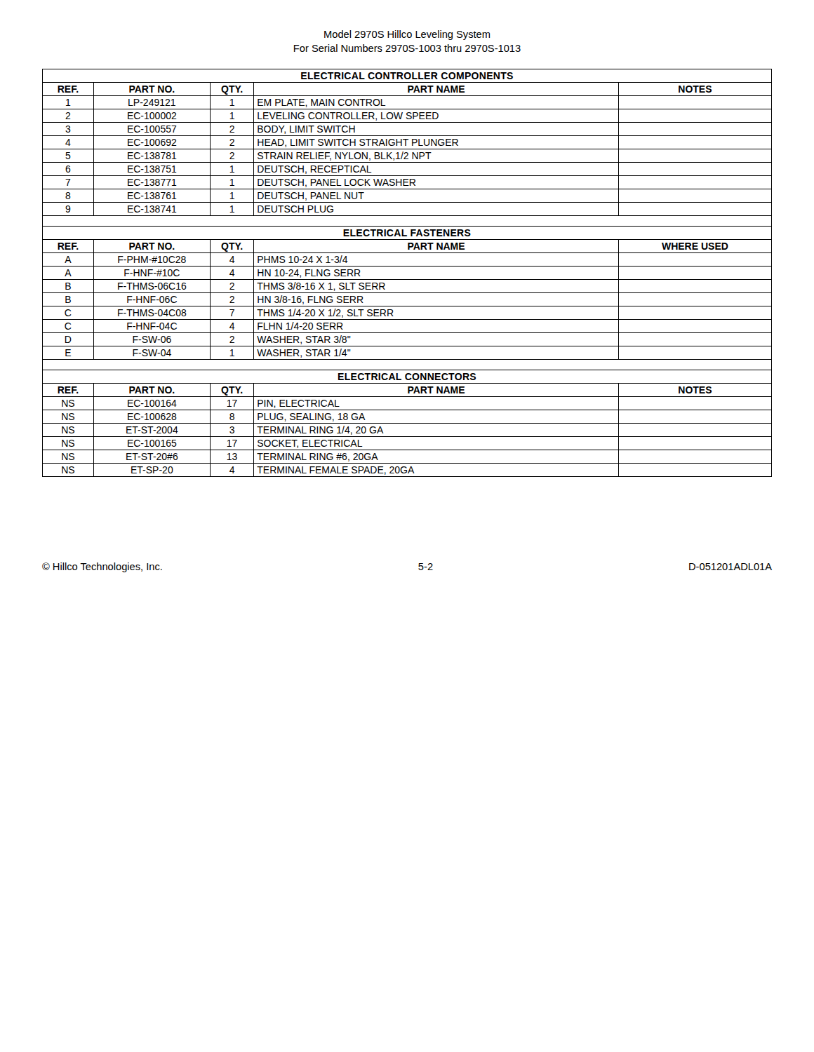Model 2970S Hillco Leveling System
For Serial Numbers 2970S-1003 thru 2970S-1013
| ELECTRICAL CONTROLLER COMPONENTS |
| REF. | PART NO. | QTY. | PART NAME | NOTES |
| 1 | LP-249121 | 1 | EM PLATE, MAIN CONTROL | |
| 2 | EC-100002 | 1 | LEVELING CONTROLLER, LOW SPEED | |
| 3 | EC-100557 | 2 | BODY, LIMIT SWITCH | |
| 4 | EC-100692 | 2 | HEAD, LIMIT SWITCH STRAIGHT PLUNGER | |
| 5 | EC-138781 | 2 | STRAIN RELIEF, NYLON, BLK,1/2 NPT | |
| 6 | EC-138751 | 1 | DEUTSCH, RECEPTICAL | |
| 7 | EC-138771 | 1 | DEUTSCH, PANEL LOCK WASHER | |
| 8 | EC-138761 | 1 | DEUTSCH, PANEL NUT | |
| 9 | EC-138741 | 1 | DEUTSCH PLUG | |
| ELECTRICAL FASTENERS |
| REF. | PART NO. | QTY. | PART NAME | WHERE USED |
| A | F-PHM-#10C28 | 4 | PHMS 10-24 X 1-3/4 | |
| A | F-HNF-#10C | 4 | HN 10-24, FLNG SERR | |
| B | F-THMS-06C16 | 2 | THMS 3/8-16 X 1, SLT SERR | |
| B | F-HNF-06C | 2 | HN 3/8-16, FLNG SERR | |
| C | F-THMS-04C08 | 7 | THMS 1/4-20 X 1/2, SLT SERR | |
| C | F-HNF-04C | 4 | FLHN 1/4-20 SERR | |
| D | F-SW-06 | 2 | WASHER, STAR 3/8" | |
| E | F-SW-04 | 1 | WASHER, STAR 1/4" | |
| ELECTRICAL CONNECTORS |
| REF. | PART NO. | QTY. | PART NAME | NOTES |
| NS | EC-100164 | 17 | PIN, ELECTRICAL | |
| NS | EC-100628 | 8 | PLUG, SEALING, 18 GA | |
| NS | ET-ST-2004 | 3 | TERMINAL RING 1/4, 20 GA | |
| NS | EC-100165 | 17 | SOCKET, ELECTRICAL | |
| NS | ET-ST-20#6 | 13 | TERMINAL RING #6, 20GA | |
| NS | ET-SP-20 | 4 | TERMINAL FEMALE SPADE, 20GA | |
© Hillco Technologies, Inc. 5-2 D-051201ADL01A